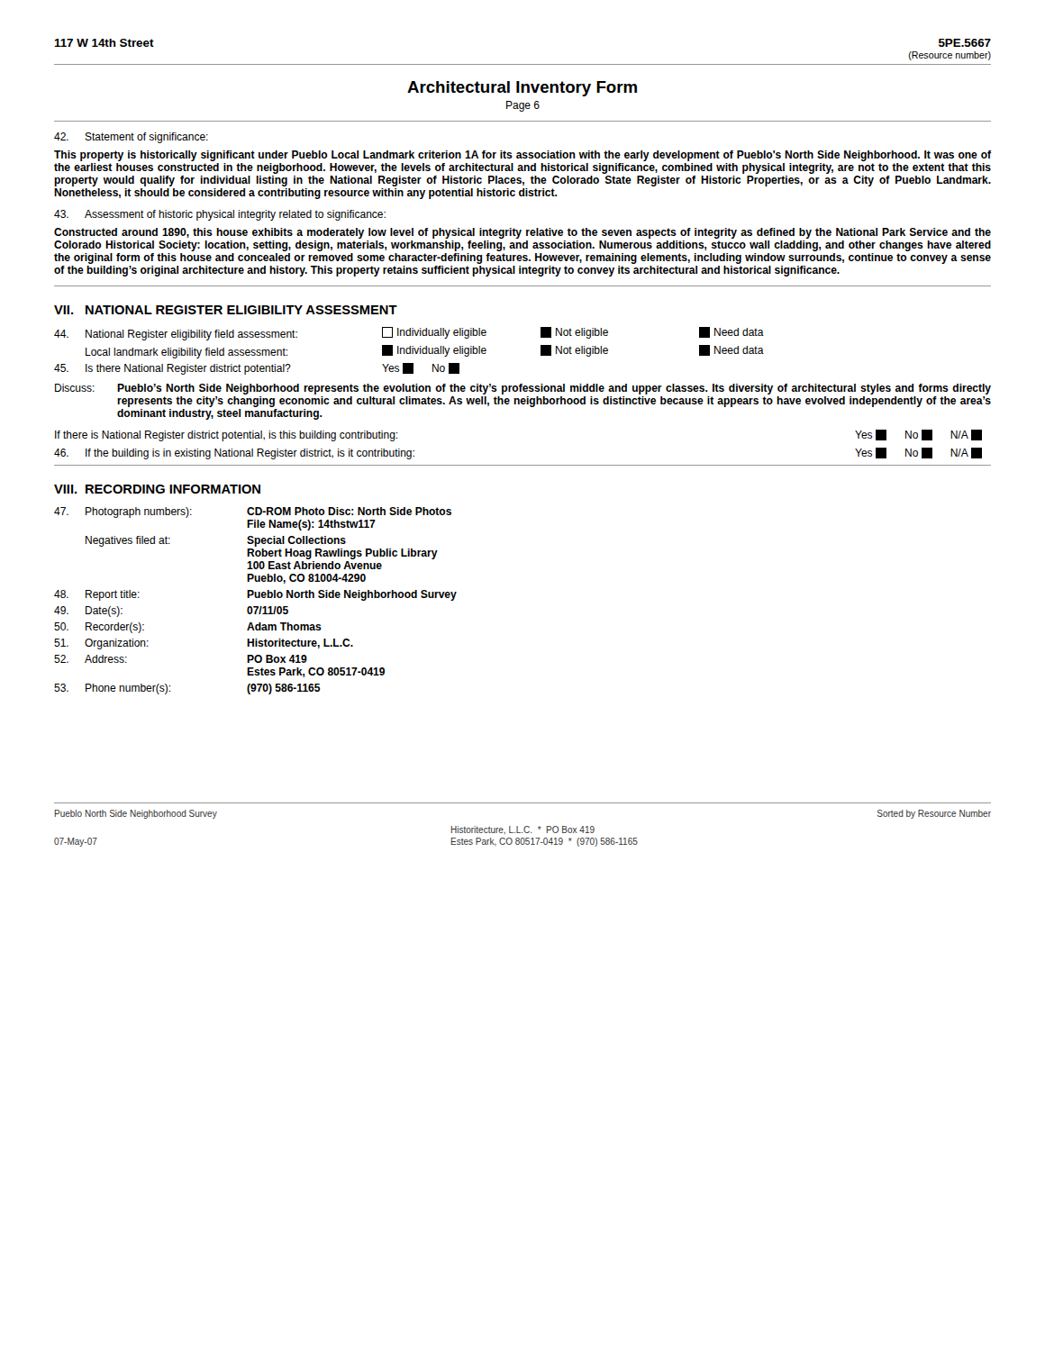117 W 14th Street
5PE.5667
(Resource number)
Architectural Inventory Form
Page 6
42.
Statement of significance:
This property is historically significant under Pueblo Local Landmark criterion 1A for its association with the early development of Pueblo's North Side Neighborhood. It was one of the earliest houses constructed in the neigborhood. However, the levels of architectural and historical significance, combined with physical integrity, are not to the extent that this property would qualify for individual listing in the National Register of Historic Places, the Colorado State Register of Historic Properties, or as a City of Pueblo Landmark. Nonetheless, it should be considered a contributing resource within any potential historic district.
43.
Assessment of historic physical integrity related to significance:
Constructed around 1890, this house exhibits a moderately low level of physical integrity relative to the seven aspects of integrity as defined by the National Park Service and the Colorado Historical Society: location, setting, design, materials, workmanship, feeling, and association. Numerous additions, stucco wall cladding, and other changes have altered the original form of this house and concealed or removed some character-defining features. However, remaining elements, including window surrounds, continue to convey a sense of the building’s original architecture and history. This property retains sufficient physical integrity to convey its architectural and historical significance.
VII. NATIONAL REGISTER ELIGIBILITY ASSESSMENT
44.
National Register eligibility field assessment:
Individually eligible
Not eligible
Need data
Local landmark eligibility field assessment:
Individually eligible
Not eligible
Need data
45.
Is there National Register district potential?
Yes No
Discuss:
Pueblo’s North Side Neighborhood represents the evolution of the city’s professional middle and upper classes. Its diversity of architectural styles and forms directly represents the city’s changing economic and cultural climates. As well, the neighborhood is distinctive because it appears to have evolved independently of the area’s dominant industry, steel manufacturing.
If there is National Register district potential, is this building contributing:
Yes No N/A
46.
If the building is in existing National Register district, is it contributing:
Yes No N/A
VIII. RECORDING INFORMATION
47.
Photograph numbers):
CD-ROM Photo Disc: North Side Photos
File Name(s): 14thstw117
Negatives filed at:
Special Collections
Robert Hoag Rawlings Public Library
100 East Abriendo Avenue
Pueblo, CO 81004-4290
48.
Report title:
Pueblo North Side Neighborhood Survey
49.
Date(s):
07/11/05
50.
Recorder(s):
Adam Thomas
51.
Organization:
Historitecture, L.L.C.
52.
Address:
PO Box 419
Estes Park, CO 80517-0419
53.
Phone number(s):
(970) 586-1165
Pueblo North Side Neighborhood Survey
Sorted by Resource Number
Historitecture, L.L.C. * PO Box 419
07-May-07
Estes Park, CO 80517-0419 * (970) 586-1165